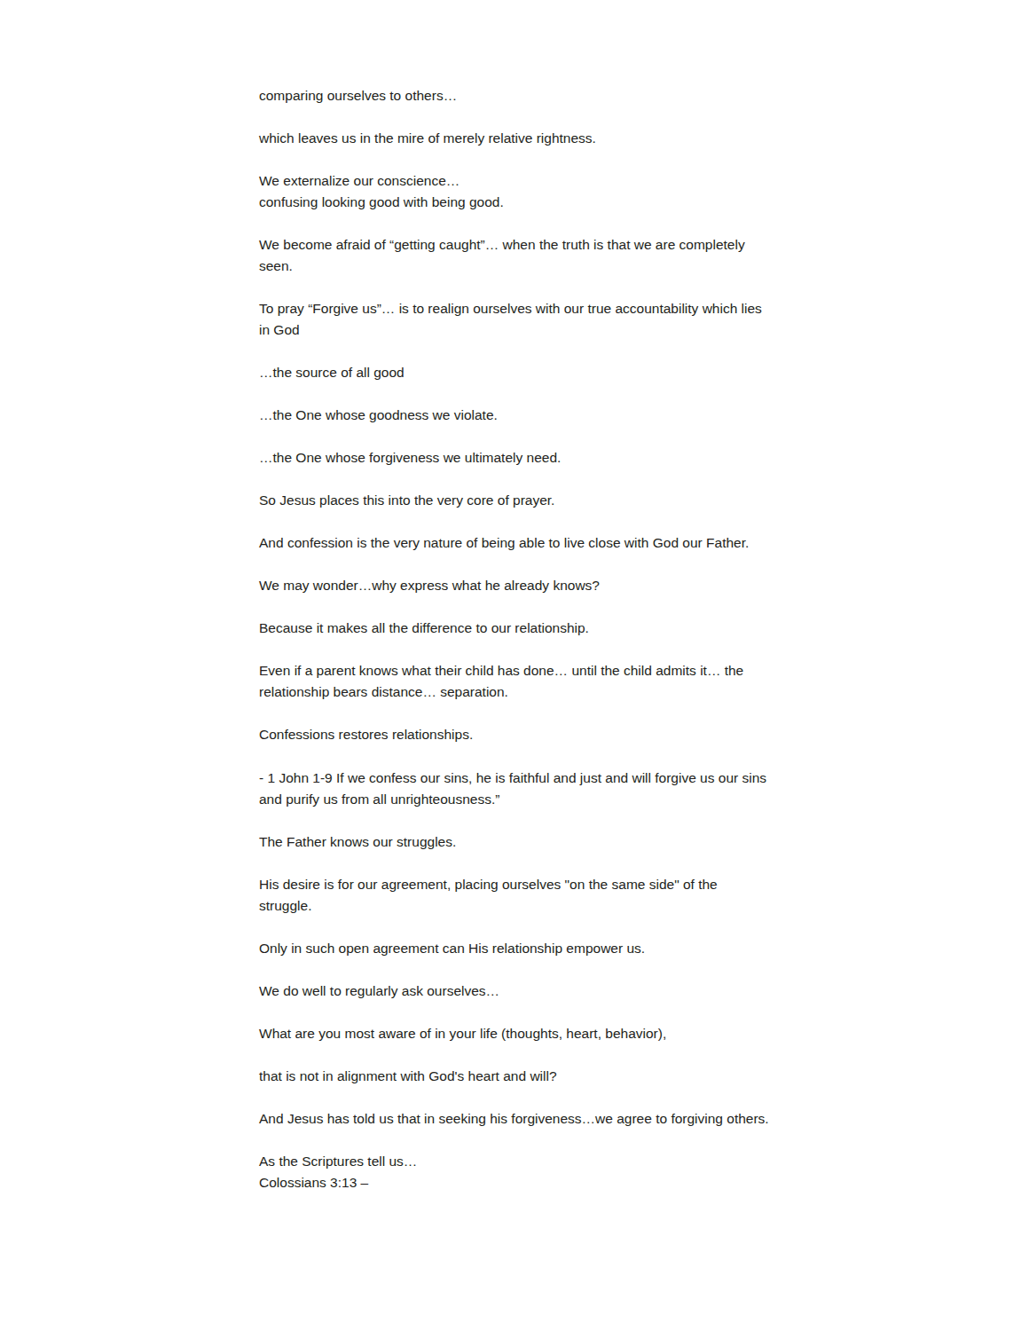comparing ourselves to others…
which leaves us in the mire of merely relative rightness.
We externalize our conscience…
confusing looking good with being good.
We become afraid of “getting caught”… when the truth is that we are completely seen.
To pray “Forgive us”… is to realign ourselves with our true accountability which lies in God
…the source of all good
…the One whose goodness we violate.
…the One whose forgiveness we ultimately need.
So Jesus places this into the very core of prayer.
And confession is the very nature of being able to live close with God our Father.
We may wonder…why express what he already knows?
Because it makes all the difference to our relationship.
Even if a parent knows what their child has done… until the child admits it… the relationship bears distance… separation.
Confessions restores relationships.
- 1 John 1-9 If we confess our sins, he is faithful and just and will forgive us our sins and purify us from all unrighteousness.”
The Father knows our struggles.
His desire is for our agreement, placing ourselves "on the same side" of the struggle.
Only in such open agreement can His relationship empower us.
We do well to regularly ask ourselves…
What are you most aware of in your life (thoughts, heart, behavior),
that is not in alignment with God's heart and will?
And Jesus has told us that in seeking his forgiveness…we agree to forgiving others.
As the Scriptures tell us…
Colossians 3:13 –